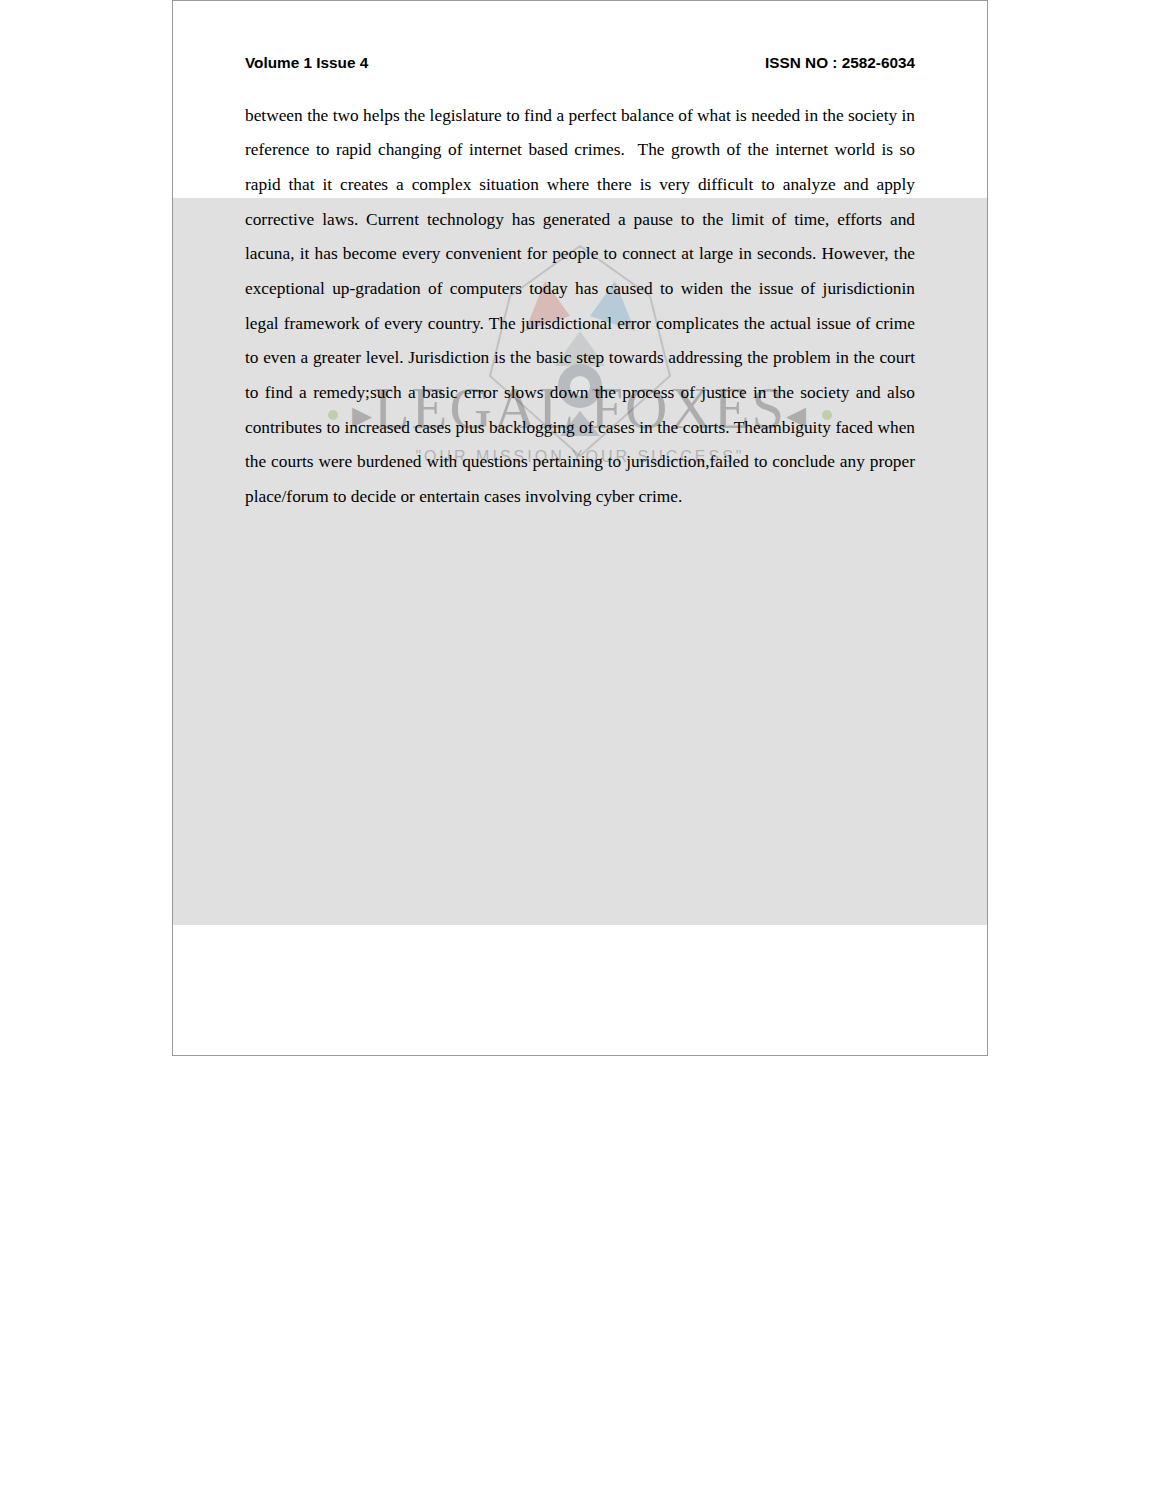Volume 1 Issue 4 ISSN NO : 2582-6034
between the two helps the legislature to find a perfect balance of what is needed in the society in reference to rapid changing of internet based crimes. The growth of the internet world is so rapid that it creates a complex situation where there is very difficult to analyze and apply corrective laws. Current technology has generated a pause to the limit of time, efforts and lacuna, it has become every convenient for people to connect at large in seconds. However, the exceptional up-gradation of computers today has caused to widen the issue of jurisdictionin legal framework of every country. The jurisdictional error complicates the actual issue of crime to even a greater level. Jurisdiction is the basic step towards addressing the problem in the court to find a remedy;such a basic error slows down the process of justice in the society and also contributes to increased cases plus backlogging of cases in the courts. Theambiguity faced when the courts were burdened with questions pertaining to jurisdiction,failed to conclude any proper place/forum to decide or entertain cases involving cyber crime.
▸LEGAL FOXES◂
"OUR MISSION YOUR SUCCESS"